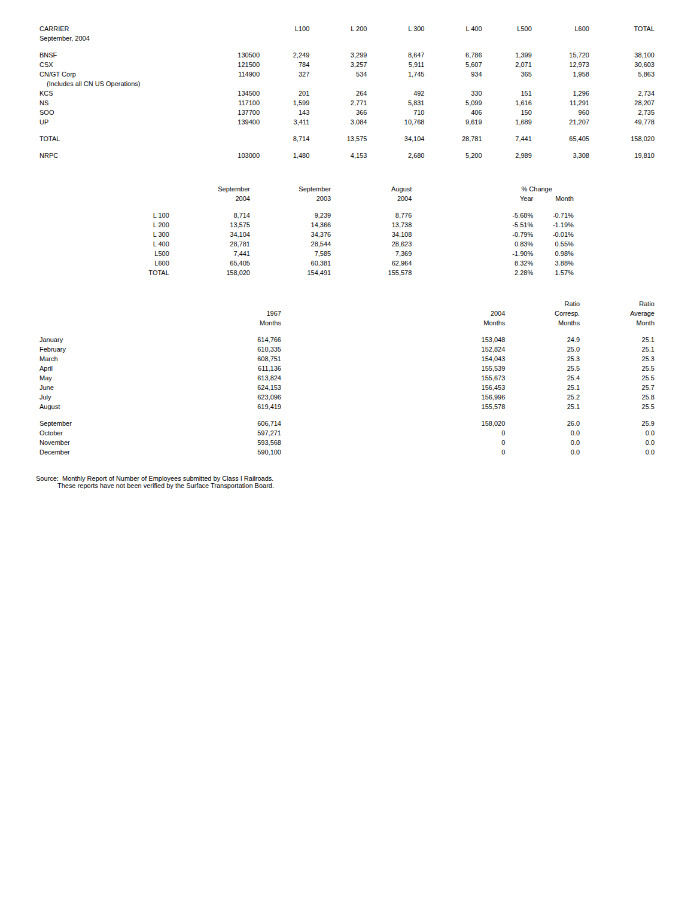| CARRIER | | L100 | L 200 | L 300 | L 400 | L500 | L600 | TOTAL |
| September, 2004 | | | | | | | | |
| BNSF | 130500 | 2,249 | 3,299 | 8,647 | 6,786 | 1,399 | 15,720 | 38,100 |
| CSX | 121500 | 784 | 3,257 | 5,911 | 5,607 | 2,071 | 12,973 | 30,603 |
| CN/GT Corp | 114900 | 327 | 534 | 1,745 | 934 | 365 | 1,958 | 5,863 |
| (Includes all CN US Operations) | | | | | | | |
| KCS | 134500 | 201 | 264 | 492 | 330 | 151 | 1,296 | 2,734 |
| NS | 117100 | 1,599 | 2,771 | 5,831 | 5,099 | 1,616 | 11,291 | 28,207 |
| SOO | 137700 | 143 | 366 | 710 | 406 | 150 | 960 | 2,735 |
| UP | 139400 | 3,411 | 3,084 | 10,768 | 9,619 | 1,689 | 21,207 | 49,778 |
| TOTAL | | 8,714 | 13,575 | 34,104 | 28,781 | 7,441 | 65,405 | 158,020 |
| NRPC | 103000 | 1,480 | 4,153 | 2,680 | 5,200 | 2,989 | 3,308 | 19,810 |
| | September | September | August | | % Change | |
| | 2004 | 2003 | 2004 | | Year | Month | |
| L 100 | 8,714 | 9,239 | 8,776 | | -5.68% | -0.71% | |
| L 200 | 13,575 | 14,366 | 13,738 | | -5.51% | -1.19% | |
| L 300 | 34,104 | 34,376 | 34,108 | | -0.79% | -0.01% | |
| L 400 | 28,781 | 28,544 | 28,623 | | 0.83% | 0.55% | |
| L500 | 7,441 | 7,585 | 7,369 | | -1.90% | 0.98% | |
| L600 | 65,405 | 60,381 | 62,964 | | 8.32% | 3.88% | |
| TOTAL | 158,020 | 154,491 | 155,578 | | 2.28% | 1.57% | |
| | | | | Ratio | Ratio |
| | 1967 | | 2004 | Corresp. | Average |
| | Months | | Months | Months | Month |
| January | 614,766 | | 153,048 | 24.9 | 25.1 |
| February | 610,335 | | 152,824 | 25.0 | 25.1 |
| March | 608,751 | | 154,043 | 25.3 | 25.3 |
| April | 611,136 | | 155,539 | 25.5 | 25.5 |
| May | 613,824 | | 155,673 | 25.4 | 25.5 |
| June | 624,153 | | 156,453 | 25.1 | 25.7 |
| July | 623,096 | | 156,996 | 25.2 | 25.8 |
| August | 619,419 | | 155,578 | 25.1 | 25.5 |
| September | 606,714 | | 158,020 | 26.0 | 25.9 |
| October | 597,271 | | 0 | 0.0 | 0.0 |
| November | 593,568 | | 0 | 0.0 | 0.0 |
| December | 590,100 | | 0 | 0.0 | 0.0 |
Source: Monthly Report of Number of Employees submitted by Class I Railroads.
These reports have not been verified by the Surface Transportation Board.